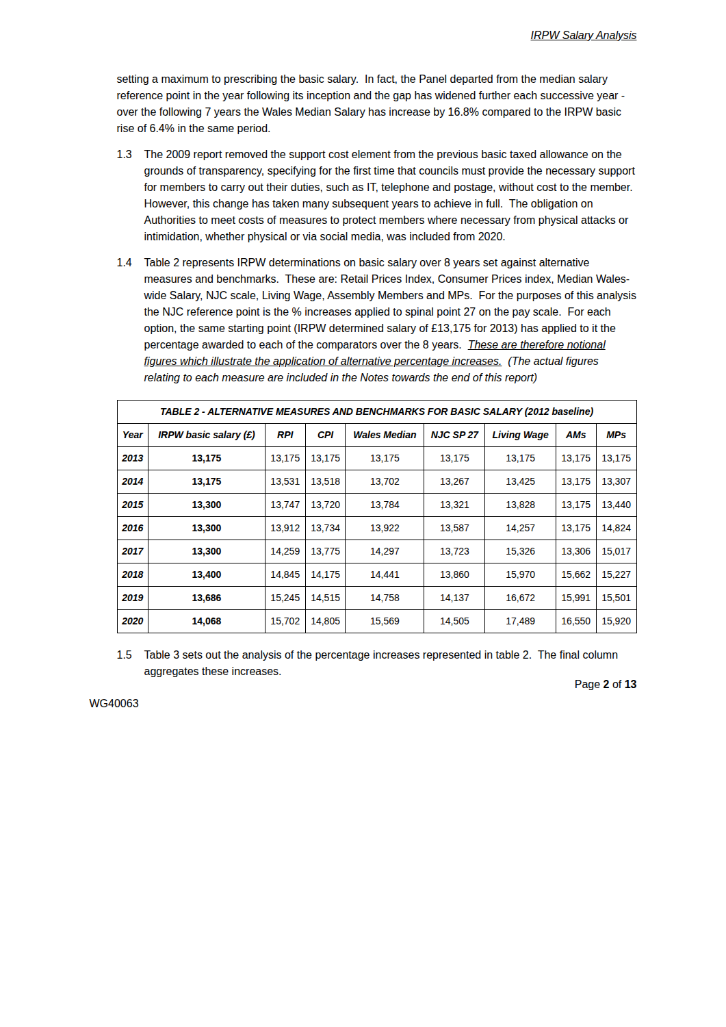IRPW Salary Analysis
setting a maximum to prescribing the basic salary. In fact, the Panel departed from the median salary reference point in the year following its inception and the gap has widened further each successive year - over the following 7 years the Wales Median Salary has increase by 16.8% compared to the IRPW basic rise of 6.4% in the same period.
1.3 The 2009 report removed the support cost element from the previous basic taxed allowance on the grounds of transparency, specifying for the first time that councils must provide the necessary support for members to carry out their duties, such as IT, telephone and postage, without cost to the member. However, this change has taken many subsequent years to achieve in full. The obligation on Authorities to meet costs of measures to protect members where necessary from physical attacks or intimidation, whether physical or via social media, was included from 2020.
1.4 Table 2 represents IRPW determinations on basic salary over 8 years set against alternative measures and benchmarks. These are: Retail Prices Index, Consumer Prices index, Median Wales-wide Salary, NJC scale, Living Wage, Assembly Members and MPs. For the purposes of this analysis the NJC reference point is the % increases applied to spinal point 27 on the pay scale. For each option, the same starting point (IRPW determined salary of £13,175 for 2013) has applied to it the percentage awarded to each of the comparators over the 8 years. These are therefore notional figures which illustrate the application of alternative percentage increases. (The actual figures relating to each measure are included in the Notes towards the end of this report)
TABLE 2 - ALTERNATIVE MEASURES AND BENCHMARKS FOR BASIC SALARY (2012 baseline)
| Year | IRPW basic salary (£) | RPI | CPI | Wales Median | NJC SP 27 | Living Wage | AMs | MPs |
| --- | --- | --- | --- | --- | --- | --- | --- | --- |
| 2013 | 13,175 | 13,175 | 13,175 | 13,175 | 13,175 | 13,175 | 13,175 | 13,175 |
| 2014 | 13,175 | 13,531 | 13,518 | 13,702 | 13,267 | 13,425 | 13,175 | 13,307 |
| 2015 | 13,300 | 13,747 | 13,720 | 13,784 | 13,321 | 13,828 | 13,175 | 13,440 |
| 2016 | 13,300 | 13,912 | 13,734 | 13,922 | 13,587 | 14,257 | 13,175 | 14,824 |
| 2017 | 13,300 | 14,259 | 13,775 | 14,297 | 13,723 | 15,326 | 13,306 | 15,017 |
| 2018 | 13,400 | 14,845 | 14,175 | 14,441 | 13,860 | 15,970 | 15,662 | 15,227 |
| 2019 | 13,686 | 15,245 | 14,515 | 14,758 | 14,137 | 16,672 | 15,991 | 15,501 |
| 2020 | 14,068 | 15,702 | 14,805 | 15,569 | 14,505 | 17,489 | 16,550 | 15,920 |
1.5 Table 3 sets out the analysis of the percentage increases represented in table 2. The final column aggregates these increases.
Page 2 of 13
WG40063